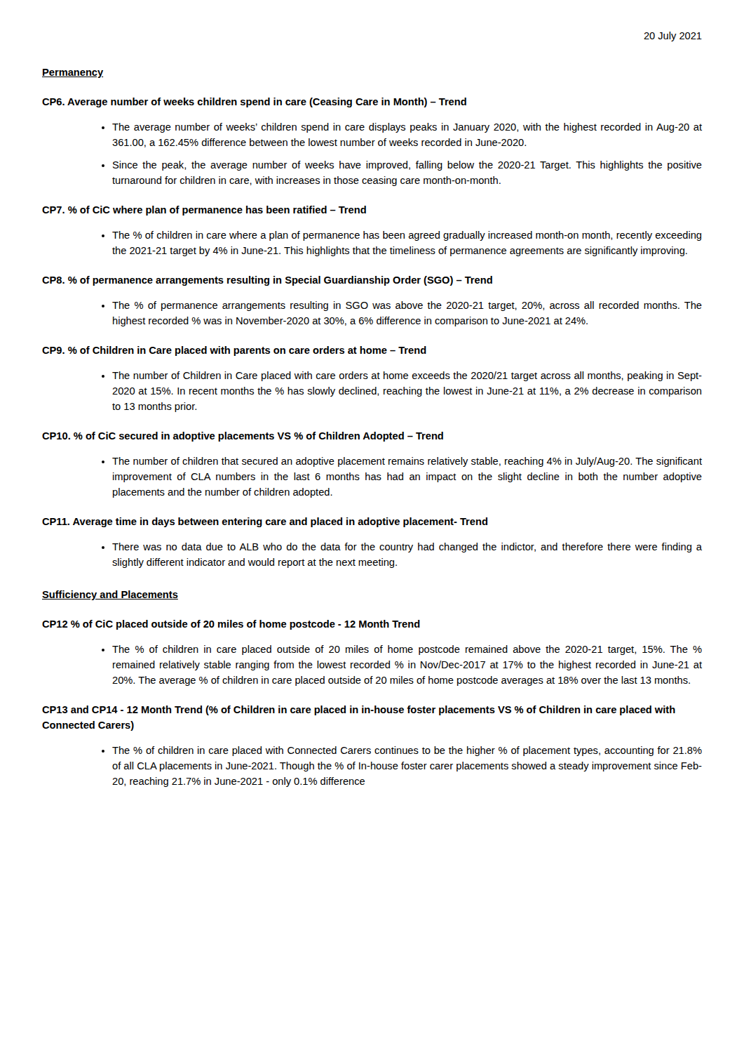20 July 2021
Permanency
CP6. Average number of weeks children spend in care (Ceasing Care in Month) – Trend
The average number of weeks’ children spend in care displays peaks in January 2020, with the highest recorded in Aug-20 at 361.00, a 162.45% difference between the lowest number of weeks recorded in June-2020.
Since the peak, the average number of weeks have improved, falling below the 2020-21 Target. This highlights the positive turnaround for children in care, with increases in those ceasing care month-on-month.
CP7. % of CiC where plan of permanence has been ratified – Trend
The % of children in care where a plan of permanence has been agreed gradually increased month-on month, recently exceeding the 2021-21 target by 4% in June-21. This highlights that the timeliness of permanence agreements are significantly improving.
CP8. % of permanence arrangements resulting in Special Guardianship Order (SGO) – Trend
The % of permanence arrangements resulting in SGO was above the 2020-21 target, 20%, across all recorded months. The highest recorded % was in November-2020 at 30%, a 6% difference in comparison to June-2021 at 24%.
CP9. % of Children in Care placed with parents on care orders at home – Trend
The number of Children in Care placed with care orders at home exceeds the 2020/21 target across all months, peaking in Sept-2020 at 15%. In recent months the % has slowly declined, reaching the lowest in June-21 at 11%, a 2% decrease in comparison to 13 months prior.
CP10. % of CiC secured in adoptive placements VS % of Children Adopted – Trend
The number of children that secured an adoptive placement remains relatively stable, reaching 4% in July/Aug-20. The significant improvement of CLA numbers in the last 6 months has had an impact on the slight decline in both the number adoptive placements and the number of children adopted.
CP11. Average time in days between entering care and placed in adoptive placement- Trend
There was no data due to ALB who do the data for the country had changed the indictor, and therefore there were finding a slightly different indicator and would report at the next meeting.
Sufficiency and Placements
CP12 % of CiC placed outside of 20 miles of home postcode - 12 Month Trend
The % of children in care placed outside of 20 miles of home postcode remained above the 2020-21 target, 15%. The % remained relatively stable ranging from the lowest recorded % in Nov/Dec-2017 at 17% to the highest recorded in June-21 at 20%. The average % of children in care placed outside of 20 miles of home postcode averages at 18% over the last 13 months.
CP13 and CP14 - 12 Month Trend (% of Children in care placed in in-house foster placements VS % of Children in care placed with Connected Carers)
The % of children in care placed with Connected Carers continues to be the higher % of placement types, accounting for 21.8% of all CLA placements in June-2021. Though the % of In-house foster carer placements showed a steady improvement since Feb-20, reaching 21.7% in June-2021 - only 0.1% difference